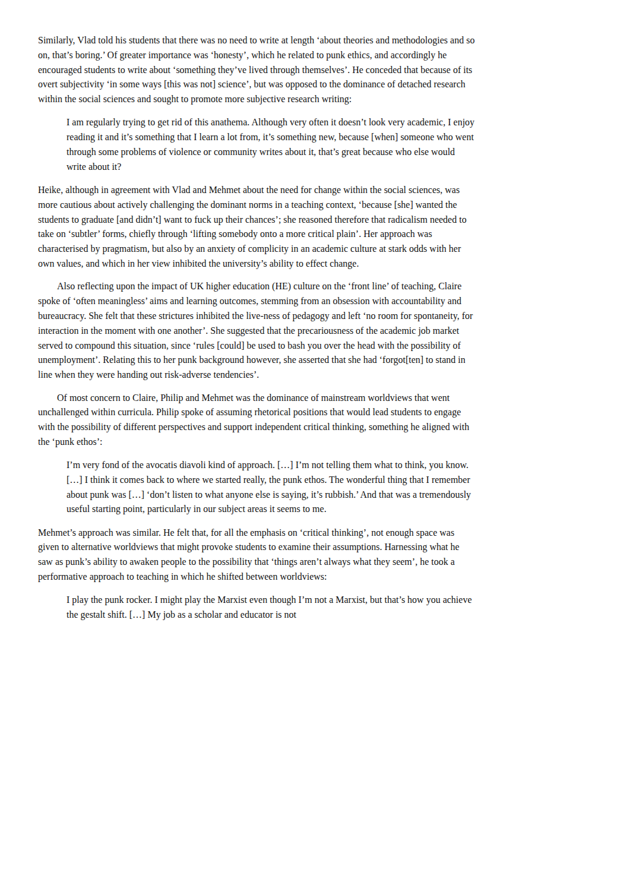Similarly, Vlad told his students that there was no need to write at length ‘about theories and methodologies and so on, that’s boring.’ Of greater importance was ‘honesty’, which he related to punk ethics, and accordingly he encouraged students to write about ‘something they’ve lived through themselves’. He conceded that because of its overt subjectivity ‘in some ways [this was not] science’, but was opposed to the dominance of detached research within the social sciences and sought to promote more subjective research writing:
I am regularly trying to get rid of this anathema. Although very often it doesn’t look very academic, I enjoy reading it and it’s something that I learn a lot from, it’s something new, because [when] someone who went through some problems of violence or community writes about it, that’s great because who else would write about it?
Heike, although in agreement with Vlad and Mehmet about the need for change within the social sciences, was more cautious about actively challenging the dominant norms in a teaching context, ‘because [she] wanted the students to graduate [and didn’t] want to fuck up their chances’; she reasoned therefore that radicalism needed to take on ‘subtler’ forms, chiefly through ‘lifting somebody onto a more critical plain’. Her approach was characterised by pragmatism, but also by an anxiety of complicity in an academic culture at stark odds with her own values, and which in her view inhibited the university’s ability to effect change.
Also reflecting upon the impact of UK higher education (HE) culture on the ‘front line’ of teaching, Claire spoke of ‘often meaningless’ aims and learning outcomes, stemming from an obsession with accountability and bureaucracy. She felt that these strictures inhibited the live-ness of pedagogy and left ‘no room for spontaneity, for interaction in the moment with one another’. She suggested that the precariousness of the academic job market served to compound this situation, since ‘rules [could] be used to bash you over the head with the possibility of unemployment’. Relating this to her punk background however, she asserted that she had ‘forgot[ten] to stand in line when they were handing out risk-adverse tendencies’.
Of most concern to Claire, Philip and Mehmet was the dominance of mainstream worldviews that went unchallenged within curricula. Philip spoke of assuming rhetorical positions that would lead students to engage with the possibility of different perspectives and support independent critical thinking, something he aligned with the ‘punk ethos’:
I’m very fond of the avocatis diavoli kind of approach. […] I’m not telling them what to think, you know. […] I think it comes back to where we started really, the punk ethos. The wonderful thing that I remember about punk was […] ‘don’t listen to what anyone else is saying, it’s rubbish.’ And that was a tremendously useful starting point, particularly in our subject areas it seems to me.
Mehmet’s approach was similar. He felt that, for all the emphasis on ‘critical thinking’, not enough space was given to alternative worldviews that might provoke students to examine their assumptions. Harnessing what he saw as punk’s ability to awaken people to the possibility that ‘things aren’t always what they seem’, he took a performative approach to teaching in which he shifted between worldviews:
I play the punk rocker. I might play the Marxist even though I’m not a Marxist, but that’s how you achieve the gestalt shift. […] My job as a scholar and educator is not